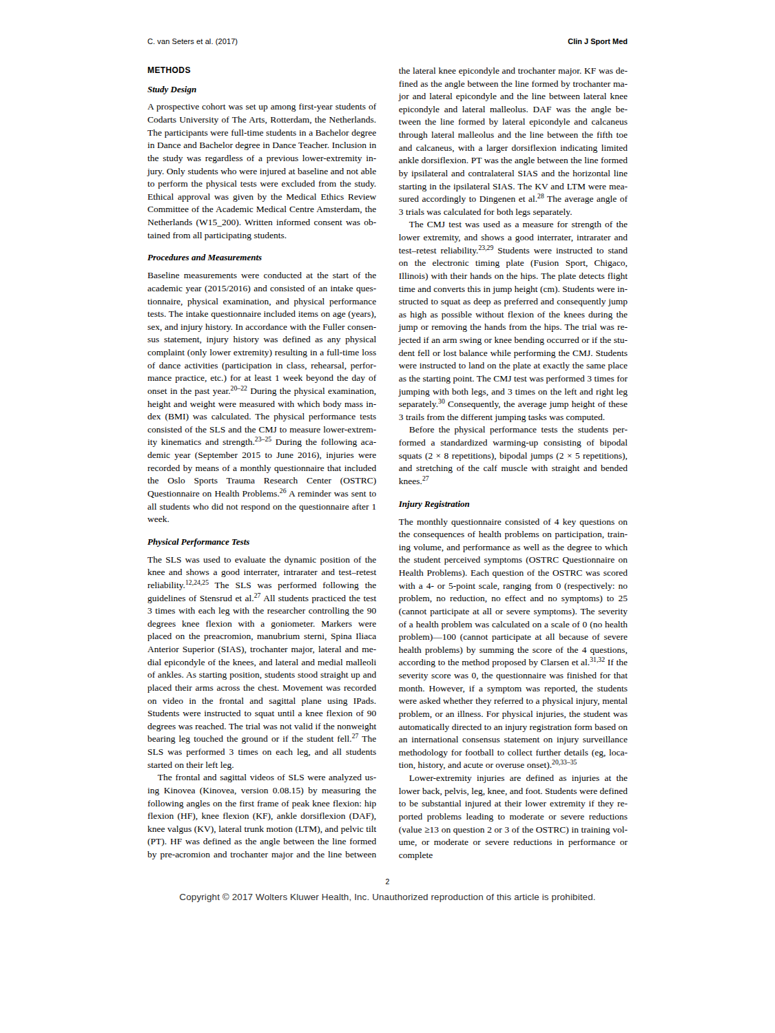C. van Seters et al. (2017)
Clin J Sport Med
METHODS
Study Design
A prospective cohort was set up among first-year students of Codarts University of The Arts, Rotterdam, the Netherlands. The participants were full-time students in a Bachelor degree in Dance and Bachelor degree in Dance Teacher. Inclusion in the study was regardless of a previous lower-extremity injury. Only students who were injured at baseline and not able to perform the physical tests were excluded from the study. Ethical approval was given by the Medical Ethics Review Committee of the Academic Medical Centre Amsterdam, the Netherlands (W15_200). Written informed consent was obtained from all participating students.
Procedures and Measurements
Baseline measurements were conducted at the start of the academic year (2015/2016) and consisted of an intake questionnaire, physical examination, and physical performance tests. The intake questionnaire included items on age (years), sex, and injury history. In accordance with the Fuller consensus statement, injury history was defined as any physical complaint (only lower extremity) resulting in a full-time loss of dance activities (participation in class, rehearsal, performance practice, etc.) for at least 1 week beyond the day of onset in the past year.20–22 During the physical examination, height and weight were measured with which body mass index (BMI) was calculated. The physical performance tests consisted of the SLS and the CMJ to measure lower-extremity kinematics and strength.23–25 During the following academic year (September 2015 to June 2016), injuries were recorded by means of a monthly questionnaire that included the Oslo Sports Trauma Research Center (OSTRC) Questionnaire on Health Problems.26 A reminder was sent to all students who did not respond on the questionnaire after 1 week.
Physical Performance Tests
The SLS was used to evaluate the dynamic position of the knee and shows a good interrater, intrarater and test–retest reliability.12,24,25 The SLS was performed following the guidelines of Stensrud et al.27 All students practiced the test 3 times with each leg with the researcher controlling the 90 degrees knee flexion with a goniometer. Markers were placed on the preacromion, manubrium sterni, Spina Iliaca Anterior Superior (SIAS), trochanter major, lateral and medial epicondyle of the knees, and lateral and medial malleoli of ankles. As starting position, students stood straight up and placed their arms across the chest. Movement was recorded on video in the frontal and sagittal plane using IPads. Students were instructed to squat until a knee flexion of 90 degrees was reached. The trial was not valid if the nonweight bearing leg touched the ground or if the student fell.27 The SLS was performed 3 times on each leg, and all students started on their left leg.
The frontal and sagittal videos of SLS were analyzed using Kinovea (Kinovea, version 0.08.15) by measuring the following angles on the first frame of peak knee flexion: hip flexion (HF), knee flexion (KF), ankle dorsiflexion (DAF), knee valgus (KV), lateral trunk motion (LTM), and pelvic tilt (PT). HF was defined as the angle between the line formed by pre-acromion and trochanter major and the line between the lateral knee epicondyle and trochanter major. KF was defined as the angle between the line formed by trochanter major and lateral epicondyle and the line between lateral knee epicondyle and lateral malleolus. DAF was the angle between the line formed by lateral epicondyle and calcaneus through lateral malleolus and the line between the fifth toe and calcaneus, with a larger dorsiflexion indicating limited ankle dorsiflexion. PT was the angle between the line formed by ipsilateral and contralateral SIAS and the horizontal line starting in the ipsilateral SIAS. The KV and LTM were measured accordingly to Dingenen et al.28 The average angle of 3 trials was calculated for both legs separately.
The CMJ test was used as a measure for strength of the lower extremity, and shows a good interrater, intrarater and test–retest reliability.23,29 Students were instructed to stand on the electronic timing plate (Fusion Sport, Chigaco, Illinois) with their hands on the hips. The plate detects flight time and converts this in jump height (cm). Students were instructed to squat as deep as preferred and consequently jump as high as possible without flexion of the knees during the jump or removing the hands from the hips. The trial was rejected if an arm swing or knee bending occurred or if the student fell or lost balance while performing the CMJ. Students were instructed to land on the plate at exactly the same place as the starting point. The CMJ test was performed 3 times for jumping with both legs, and 3 times on the left and right leg separately.30 Consequently, the average jump height of these 3 trails from the different jumping tasks was computed.
Before the physical performance tests the students performed a standardized warming-up consisting of bipodal squats (2 × 8 repetitions), bipodal jumps (2 × 5 repetitions), and stretching of the calf muscle with straight and bended knees.27
Injury Registration
The monthly questionnaire consisted of 4 key questions on the consequences of health problems on participation, training volume, and performance as well as the degree to which the student perceived symptoms (OSTRC Questionnaire on Health Problems). Each question of the OSTRC was scored with a 4- or 5-point scale, ranging from 0 (respectively: no problem, no reduction, no effect and no symptoms) to 25 (cannot participate at all or severe symptoms). The severity of a health problem was calculated on a scale of 0 (no health problem)—100 (cannot participate at all because of severe health problems) by summing the score of the 4 questions, according to the method proposed by Clarsen et al.31,32 If the severity score was 0, the questionnaire was finished for that month. However, if a symptom was reported, the students were asked whether they referred to a physical injury, mental problem, or an illness. For physical injuries, the student was automatically directed to an injury registration form based on an international consensus statement on injury surveillance methodology for football to collect further details (eg, location, history, and acute or overuse onset).20,33–35
Lower-extremity injuries are defined as injuries at the lower back, pelvis, leg, knee, and foot. Students were defined to be substantial injured at their lower extremity if they reported problems leading to moderate or severe reductions (value ≥13 on question 2 or 3 of the OSTRC) in training volume, or moderate or severe reductions in performance or complete
2
Copyright © 2017 Wolters Kluwer Health, Inc. Unauthorized reproduction of this article is prohibited.